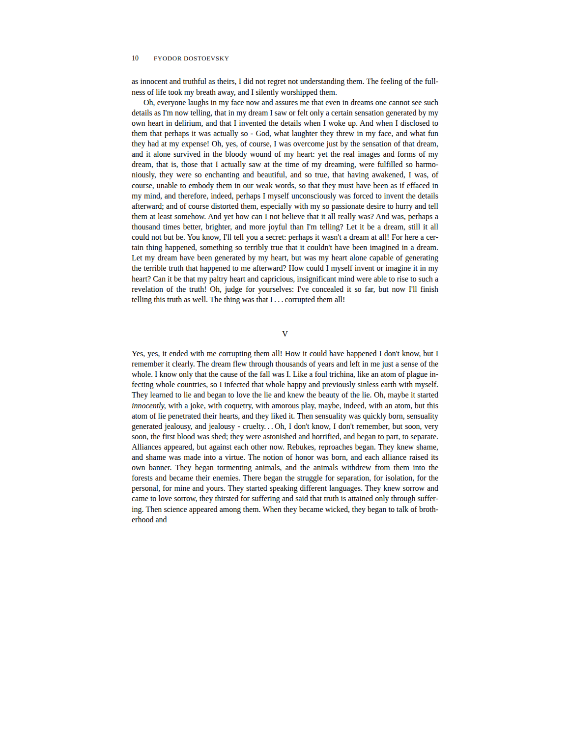10 Fyodor Dostoevsky
as innocent and truthful as theirs, I did not regret not understanding them. The feeling of the fullness of life took my breath away, and I silently worshipped them.
Oh, everyone laughs in my face now and assures me that even in dreams one cannot see such details as I'm now telling, that in my dream I saw or felt only a certain sensation generated by my own heart in delirium, and that I invented the details when I woke up. And when I disclosed to them that perhaps it was actually so - God, what laughter they threw in my face, and what fun they had at my expense! Oh, yes, of course, I was overcome just by the sensation of that dream, and it alone survived in the bloody wound of my heart: yet the real images and forms of my dream, that is, those that I actually saw at the time of my dreaming, were fulfilled so harmoniously, they were so enchanting and beautiful, and so true, that having awakened, I was, of course, unable to embody them in our weak words, so that they must have been as if effaced in my mind, and therefore, indeed, perhaps I myself unconsciously was forced to invent the details afterward; and of course distorted them, especially with my so passionate desire to hurry and tell them at least somehow. And yet how can I not believe that it all really was? And was, perhaps a thousand times better, brighter, and more joyful than I'm telling? Let it be a dream, still it all could not but be. You know, I'll tell you a secret: perhaps it wasn't a dream at all! For here a certain thing happened, something so terribly true that it couldn't have been imagined in a dream. Let my dream have been generated by my heart, but was my heart alone capable of generating the terrible truth that happened to me afterward? How could I myself invent or imagine it in my heart? Can it be that my paltry heart and capricious, insignificant mind were able to rise to such a revelation of the truth! Oh, judge for yourselves: I've concealed it so far, but now I'll finish telling this truth as well. The thing was that I . . . corrupted them all!
V
Yes, yes, it ended with me corrupting them all! How it could have happened I don't know, but I remember it clearly. The dream flew through thousands of years and left in me just a sense of the whole. I know only that the cause of the fall was I. Like a foul trichina, like an atom of plague infecting whole countries, so I infected that whole happy and previously sinless earth with myself. They learned to lie and began to love the lie and knew the beauty of the lie. Oh, maybe it started innocently, with a joke, with coquetry, with amorous play, maybe, indeed, with an atom, but this atom of lie penetrated their hearts, and they liked it. Then sensuality was quickly born, sensuality generated jealousy, and jealousy - cruelty. . . Oh, I don't know, I don't remember, but soon, very soon, the first blood was shed; they were astonished and horrified, and began to part, to separate. Alliances appeared, but against each other now. Rebukes, reproaches began. They knew shame, and shame was made into a virtue. The notion of honor was born, and each alliance raised its own banner. They began tormenting animals, and the animals withdrew from them into the forests and became their enemies. There began the struggle for separation, for isolation, for the personal, for mine and yours. They started speaking different languages. They knew sorrow and came to love sorrow, they thirsted for suffering and said that truth is attained only through suffering. Then science appeared among them. When they became wicked, they began to talk of brotherhood and